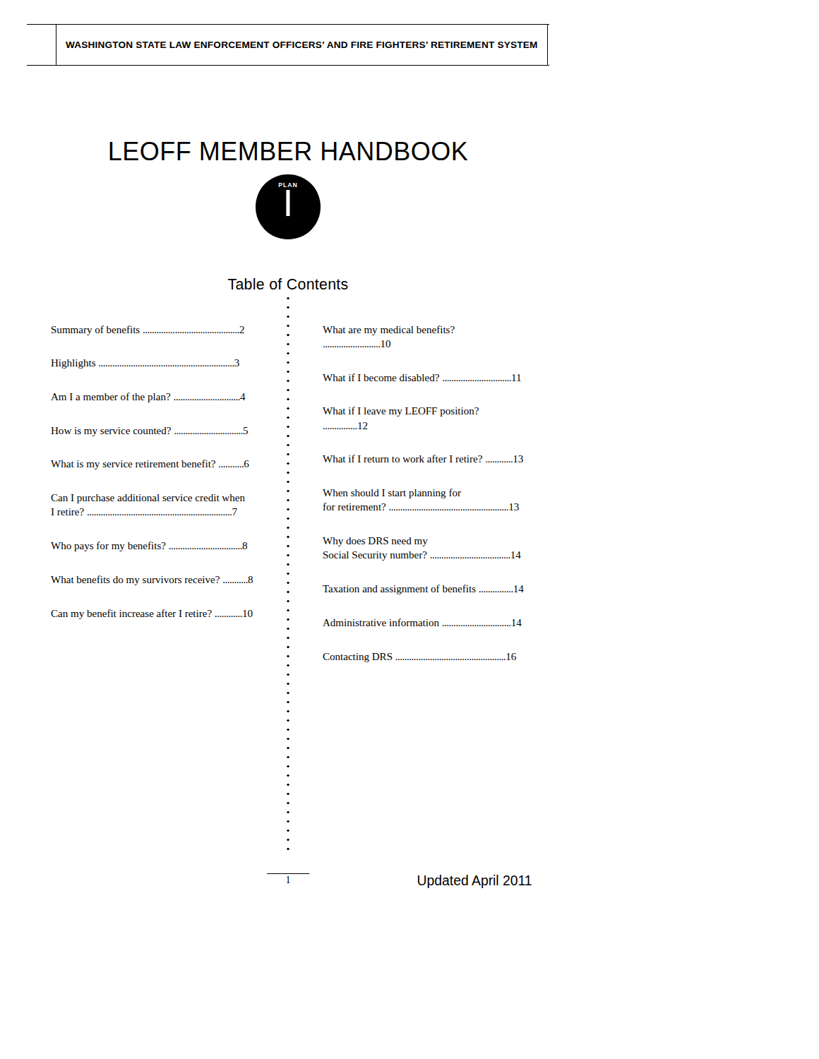WASHINGTON STATE LAW ENFORCEMENT OFFICERS’ AND FIRE FIGHTERS’ RETIREMENT SYSTEM
LEOFF MEMBER HANDBOOK
PLAN
I
Table of Contents
Summary of benefits .......................................... 2
Highlights ........................................................... 3
Am I a member of the plan? ............................. 4
How is my service counted? .............................. 5
What is my service retirement benefit? ........... 6
Can I purchase additional service credit when
I retire? ............................................................... 7
Who pays for my benefits? ................................ 8
What benefits do my survivors receive? ........... 8
Can my benefit increase after I retire? ............ 10
What are my medical benefits? ......................... 10
What if I become disabled? .............................. 11
What if I leave my LEOFF position? ............... 12
What if I return to work after I retire? ............ 13
When should I start planning for
for retirement? .................................................... 13
Why does DRS need my
Social Security number? ................................... 14
Taxation and assignment of benefits ............... 14
Administrative information .............................. 14
Contacting DRS ................................................ 16
1
Updated April 2011